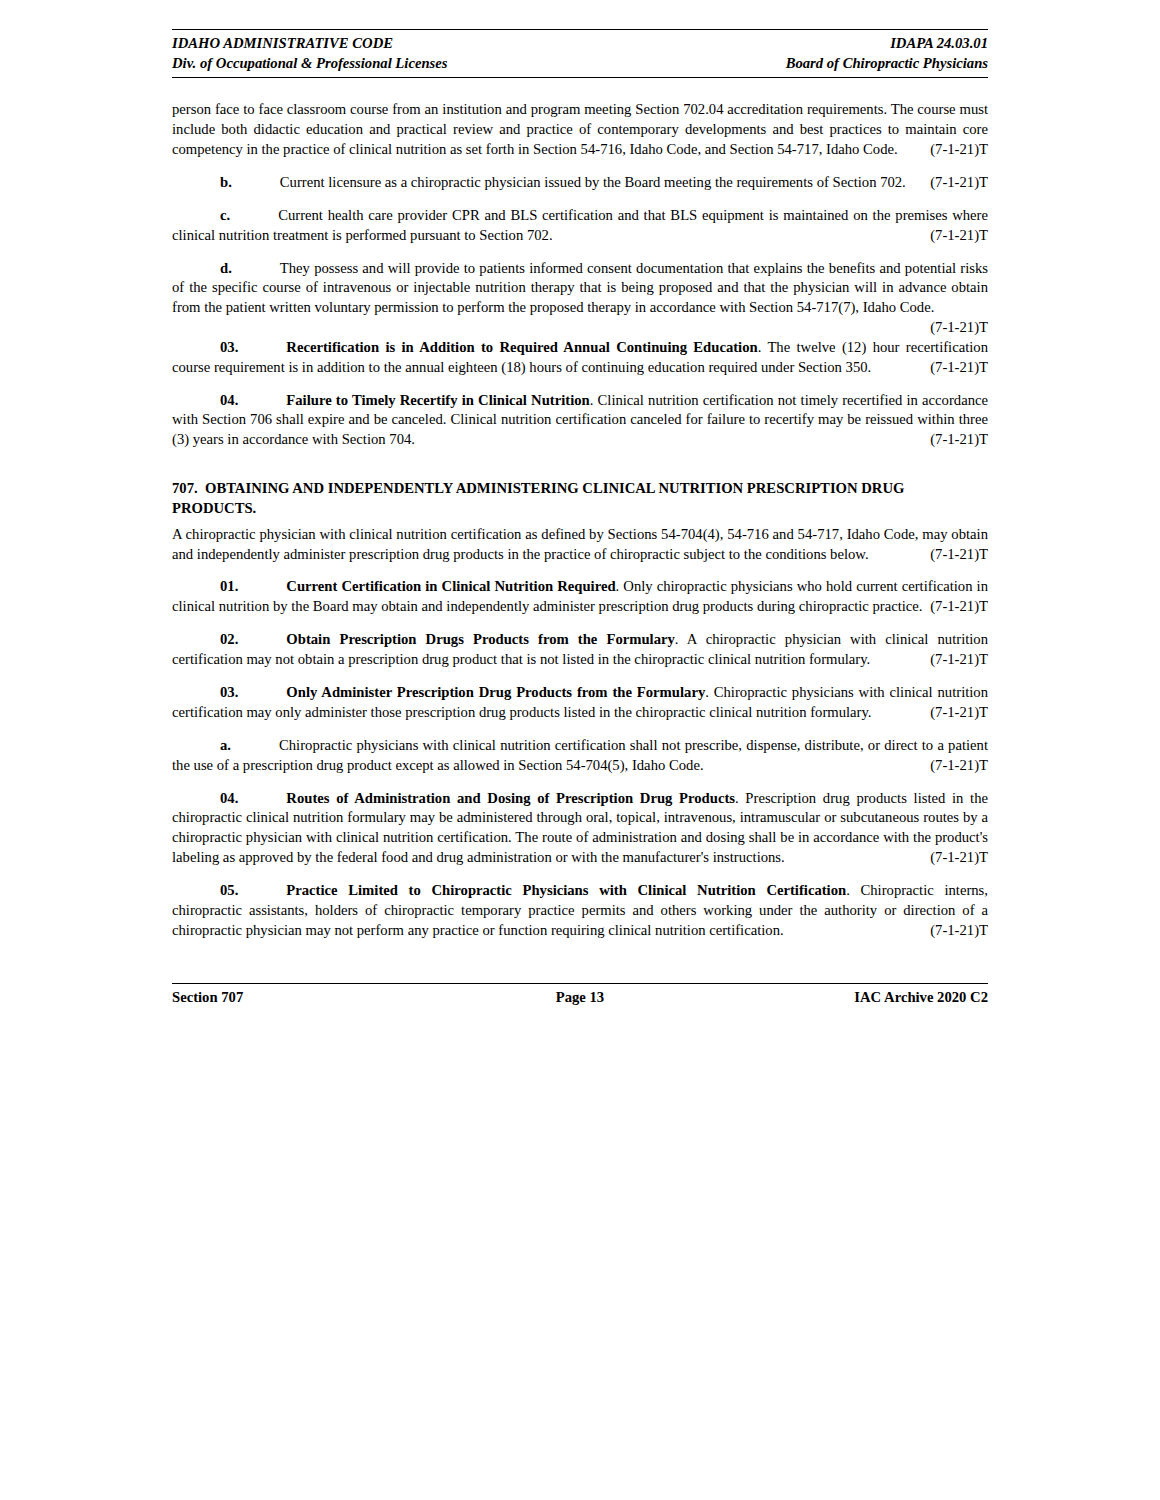| IDAHO ADMINISTRATIVE CODE Div. of Occupational & Professional Licenses | IDAPA 24.03.01 Board of Chiropractic Physicians |
person face to face classroom course from an institution and program meeting Section 702.04 accreditation requirements. The course must include both didactic education and practical review and practice of contemporary developments and best practices to maintain core competency in the practice of clinical nutrition as set forth in Section 54-716, Idaho Code, and Section 54-717, Idaho Code.(7-1-21)T
b. Current licensure as a chiropractic physician issued by the Board meeting the requirements of Section 702.(7-1-21)T
c. Current health care provider CPR and BLS certification and that BLS equipment is maintained on the premises where clinical nutrition treatment is performed pursuant to Section 702.(7-1-21)T
d. They possess and will provide to patients informed consent documentation that explains the benefits and potential risks of the specific course of intravenous or injectable nutrition therapy that is being proposed and that the physician will in advance obtain from the patient written voluntary permission to perform the proposed therapy in accordance with Section 54-717(7), Idaho Code.(7-1-21)T
03. Recertification is in Addition to Required Annual Continuing Education. The twelve (12) hour recertification course requirement is in addition to the annual eighteen (18) hours of continuing education required under Section 350.(7-1-21)T
04. Failure to Timely Recertify in Clinical Nutrition. Clinical nutrition certification not timely recertified in accordance with Section 706 shall expire and be canceled. Clinical nutrition certification canceled for failure to recertify may be reissued within three (3) years in accordance with Section 704.(7-1-21)T
707. OBTAINING AND INDEPENDENTLY ADMINISTERING CLINICAL NUTRITION PRESCRIPTION DRUG PRODUCTS.
A chiropractic physician with clinical nutrition certification as defined by Sections 54-704(4), 54-716 and 54-717, Idaho Code, may obtain and independently administer prescription drug products in the practice of chiropractic subject to the conditions below.(7-1-21)T
01. Current Certification in Clinical Nutrition Required. Only chiropractic physicians who hold current certification in clinical nutrition by the Board may obtain and independently administer prescription drug products during chiropractic practice.(7-1-21)T
02. Obtain Prescription Drugs Products from the Formulary. A chiropractic physician with clinical nutrition certification may not obtain a prescription drug product that is not listed in the chiropractic clinical nutrition formulary.(7-1-21)T
03. Only Administer Prescription Drug Products from the Formulary. Chiropractic physicians with clinical nutrition certification may only administer those prescription drug products listed in the chiropractic clinical nutrition formulary.(7-1-21)T
a. Chiropractic physicians with clinical nutrition certification shall not prescribe, dispense, distribute, or direct to a patient the use of a prescription drug product except as allowed in Section 54-704(5), Idaho Code.(7-1-21)T
04. Routes of Administration and Dosing of Prescription Drug Products. Prescription drug products listed in the chiropractic clinical nutrition formulary may be administered through oral, topical, intravenous, intramuscular or subcutaneous routes by a chiropractic physician with clinical nutrition certification. The route of administration and dosing shall be in accordance with the product's labeling as approved by the federal food and drug administration or with the manufacturer's instructions.(7-1-21)T
05. Practice Limited to Chiropractic Physicians with Clinical Nutrition Certification. Chiropractic interns, chiropractic assistants, holders of chiropractic temporary practice permits and others working under the authority or direction of a chiropractic physician may not perform any practice or function requiring clinical nutrition certification.(7-1-21)T
| Section 707 | Page 13 | IAC Archive 2020 C2 |